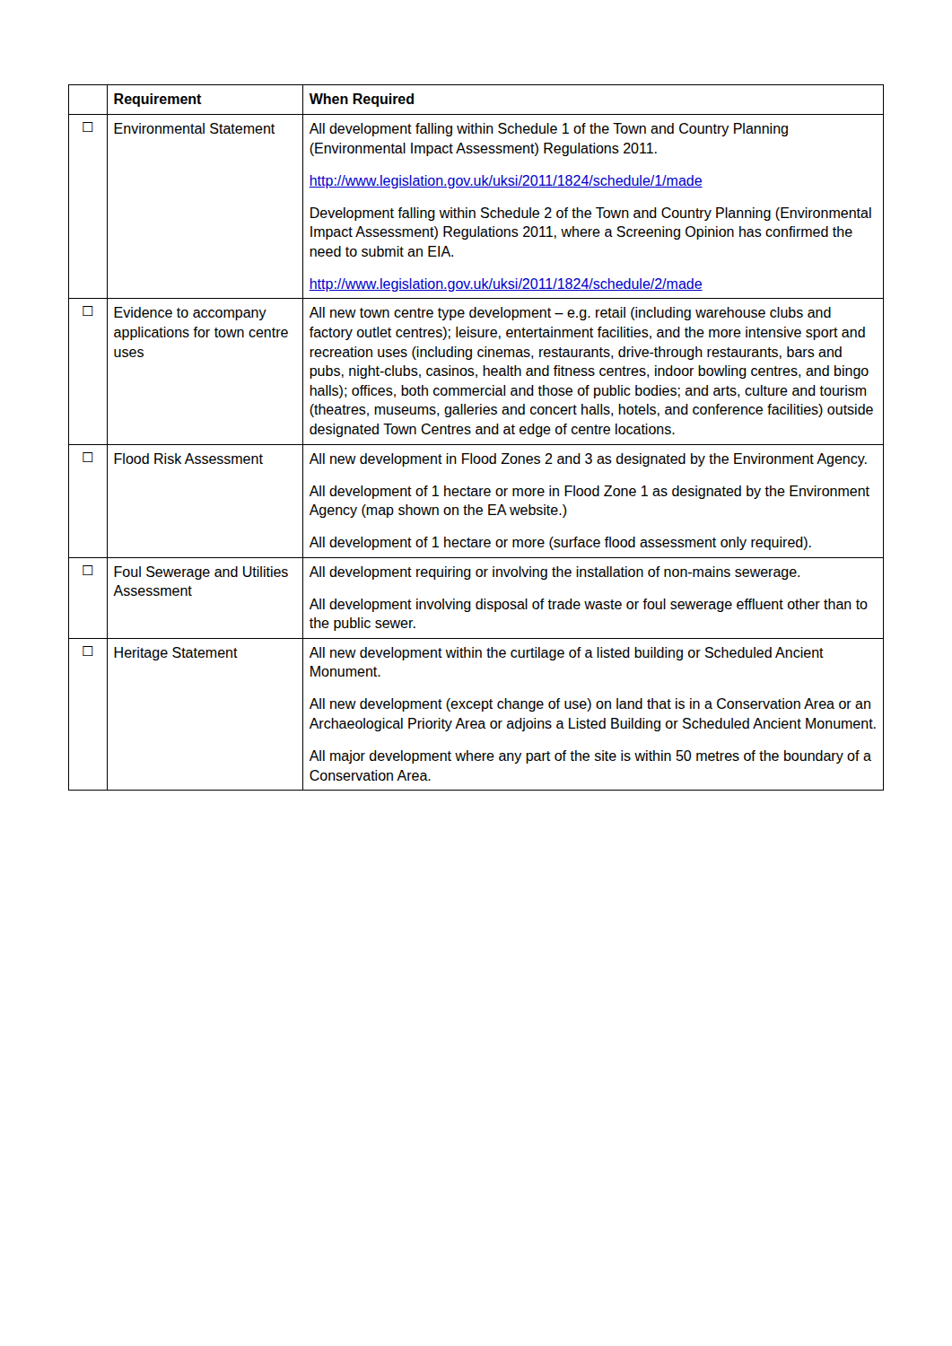| | Requirement | When Required |
| --- | --- | --- |
| ☐ | Environmental Statement | All development falling within Schedule 1 of the Town and Country Planning (Environmental Impact Assessment) Regulations 2011. http://www.legislation.gov.uk/uksi/2011/1824/schedule/1/made Development falling within Schedule 2 of the Town and Country Planning (Environmental Impact Assessment) Regulations 2011, where a Screening Opinion has confirmed the need to submit an EIA. http://www.legislation.gov.uk/uksi/2011/1824/schedule/2/made |
| ☐ | Evidence to accompany applications for town centre uses | All new town centre type development – e.g. retail (including warehouse clubs and factory outlet centres); leisure, entertainment facilities, and the more intensive sport and recreation uses (including cinemas, restaurants, drive-through restaurants, bars and pubs, night-clubs, casinos, health and fitness centres, indoor bowling centres, and bingo halls); offices, both commercial and those of public bodies; and arts, culture and tourism (theatres, museums, galleries and concert halls, hotels, and conference facilities) outside designated Town Centres and at edge of centre locations. |
| ☐ | Flood Risk Assessment | All new development in Flood Zones 2 and 3 as designated by the Environment Agency. All development of 1 hectare or more in Flood Zone 1 as designated by the Environment Agency (map shown on the EA website.) All development of 1 hectare or more (surface flood assessment only required). |
| ☐ | Foul Sewerage and Utilities Assessment | All development requiring or involving the installation of non-mains sewerage. All development involving disposal of trade waste or foul sewerage effluent other than to the public sewer. |
| ☐ | Heritage Statement | All new development within the curtilage of a listed building or Scheduled Ancient Monument. All new development (except change of use) on land that is in a Conservation Area or an Archaeological Priority Area or adjoins a Listed Building or Scheduled Ancient Monument. All major development where any part of the site is within 50 metres of the boundary of a Conservation Area. |